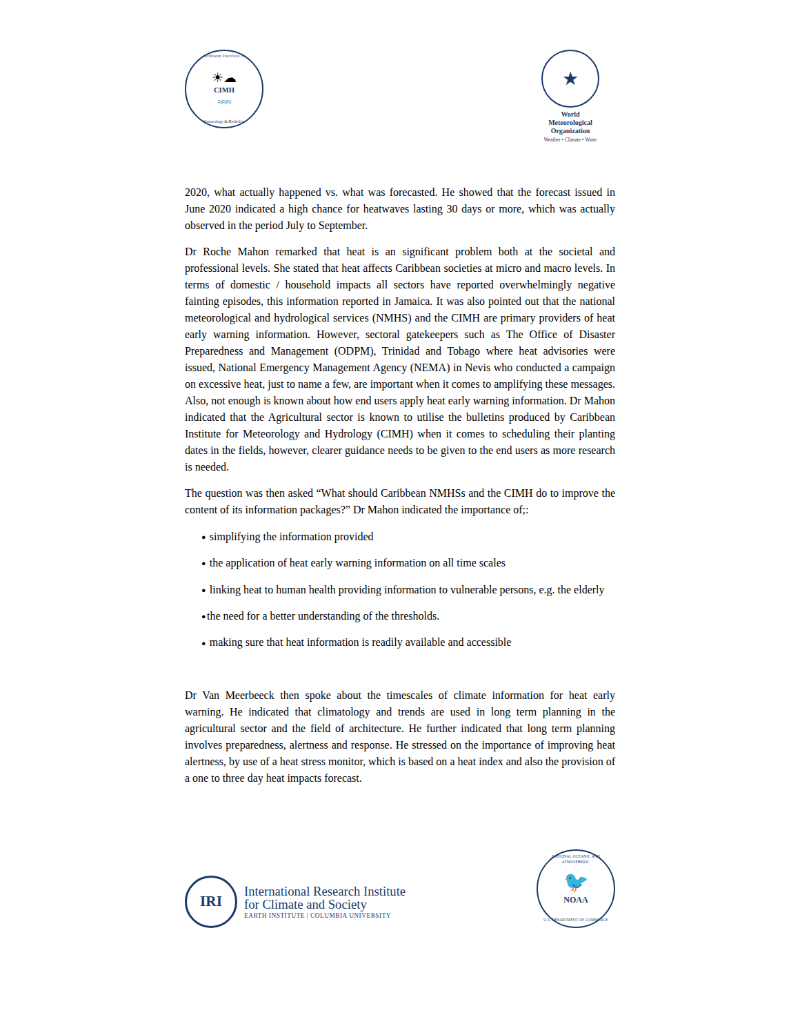Caribbean Institute for
☀☁
CIMH
≈≈≈
Meteorology & Hydrology
★
World
Meteorological
Organization
Weather • Climate • Water
2020, what actually happened vs. what was forecasted. He showed that the forecast issued in June 2020 indicated a high chance for heatwaves lasting 30 days or more, which was actually observed in the period July to September.
Dr Roche Mahon remarked that heat is an significant problem both at the societal and professional levels. She stated that heat affects Caribbean societies at micro and macro levels. In terms of domestic / household impacts all sectors have reported overwhelmingly negative fainting episodes, this information reported in Jamaica. It was also pointed out that the national meteorological and hydrological services (NMHS) and the CIMH are primary providers of heat early warning information. However, sectoral gatekeepers such as The Office of Disaster Preparedness and Management (ODPM), Trinidad and Tobago where heat advisories were issued, National Emergency Management Agency (NEMA) in Nevis who conducted a campaign on excessive heat, just to name a few, are important when it comes to amplifying these messages. Also, not enough is known about how end users apply heat early warning information. Dr Mahon indicated that the Agricultural sector is known to utilise the bulletins produced by Caribbean Institute for Meteorology and Hydrology (CIMH) when it comes to scheduling their planting dates in the fields, however, clearer guidance needs to be given to the end users as more research is needed.
The question was then asked “What should Caribbean NMHSs and the CIMH do to improve the content of its information packages?” Dr Mahon indicated the importance of;:
simplifying the information provided
the application of heat early warning information on all time scales
linking heat to human health providing information to vulnerable persons, e.g. the elderly
the need for a better understanding of the thresholds.
making sure that heat information is readily available and accessible
Dr Van Meerbeeck then spoke about the timescales of climate information for heat early warning. He indicated that climatology and trends are used in long term planning in the agricultural sector and the field of architecture. He further indicated that long term planning involves preparedness, alertness and response. He stressed on the importance of improving heat alertness, by use of a heat stress monitor, which is based on a heat index and also the provision of a one to three day heat impacts forecast.
IRI
International Research Institute
for Climate and Society
EARTH INSTITUTE | COLUMBIA UNIVERSITY
NATIONAL OCEANIC AND ATMOSPHERIC
🐦
NOAA
U.S. DEPARTMENT OF COMMERCE